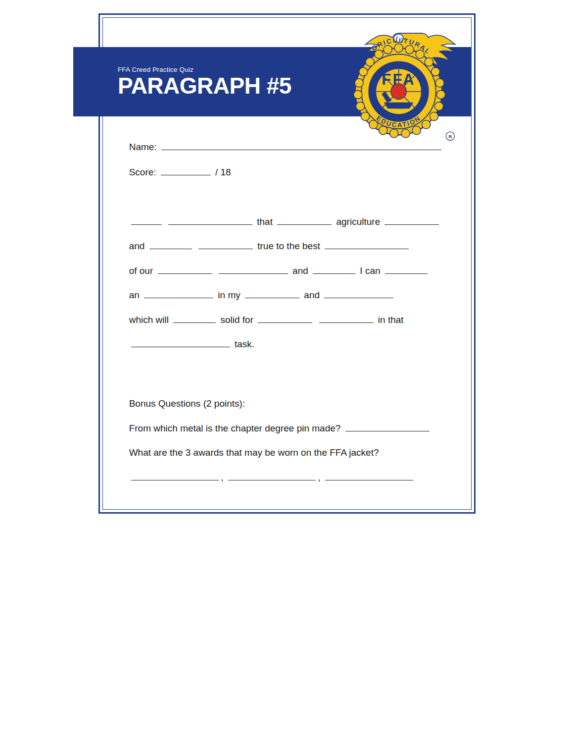FFA emblem: eagle above a cross-section of corn with plow, rising sun, and the words Agricultural Education AGRICULTURAL EDUCATION FFA R
FFA Creed Practice Quiz
PARAGRAPH #5
Name:
Score: / 18
that agriculture
and true to the best
of our and I can
an in my and
which will solid for in that
task.
Bonus Questions (2 points):
From which metal is the chapter degree pin made?
What are the 3 awards that may be worn on the FFA jacket?
, ,